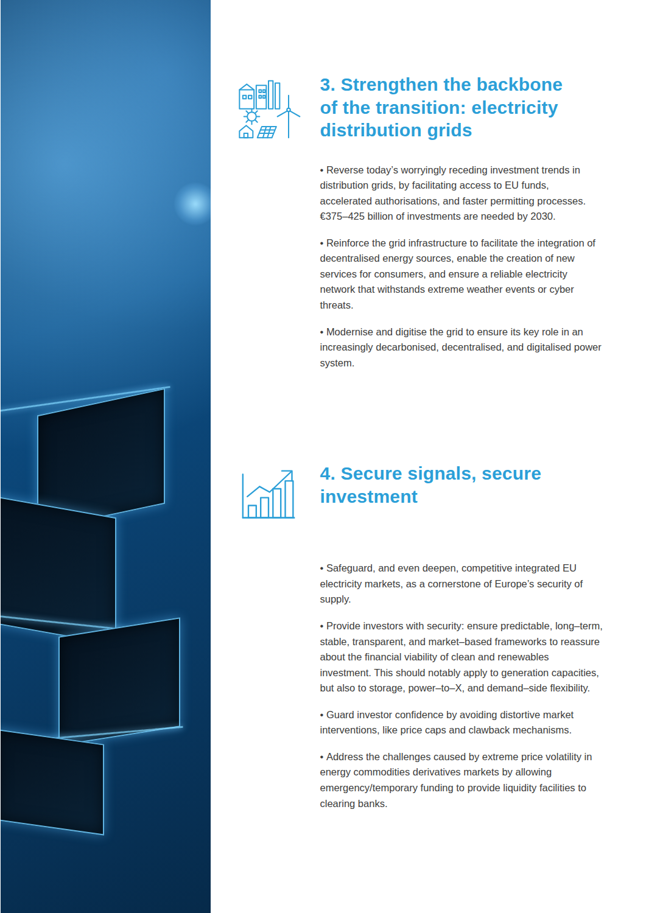3. Strengthen the backbone
of the transition: electricity
distribution grids
Reverse today’s worryingly receding investment trends in distribution grids, by facilitating access to EU funds, accelerated authorisations, and faster permitting processes. €375–425 billion of investments are needed by 2030.
Reinforce the grid infrastructure to facilitate the integration of decentralised energy sources, enable the creation of new services for consumers, and ensure a reliable electricity network that withstands extreme weather events or cyber threats.
Modernise and digitise the grid to ensure its key role in an increasingly decarbonised, decentralised, and digitalised power system.
4. Secure signals, secure
investment
Safeguard, and even deepen, competitive integrated EU electricity markets, as a cornerstone of Europe’s security of supply.
Provide investors with security: ensure predictable, long–term, stable, transparent, and market–based frameworks to reassure about the financial viability of clean and renewables investment. This should notably apply to generation capacities, but also to storage, power–to–X, and demand–side flexibility.
Guard investor confidence by avoiding distortive market interventions, like price caps and clawback mechanisms.
Address the challenges caused by extreme price volatility in energy commodities derivatives markets by allowing emergency/temporary funding to provide liquidity facilities to clearing banks.